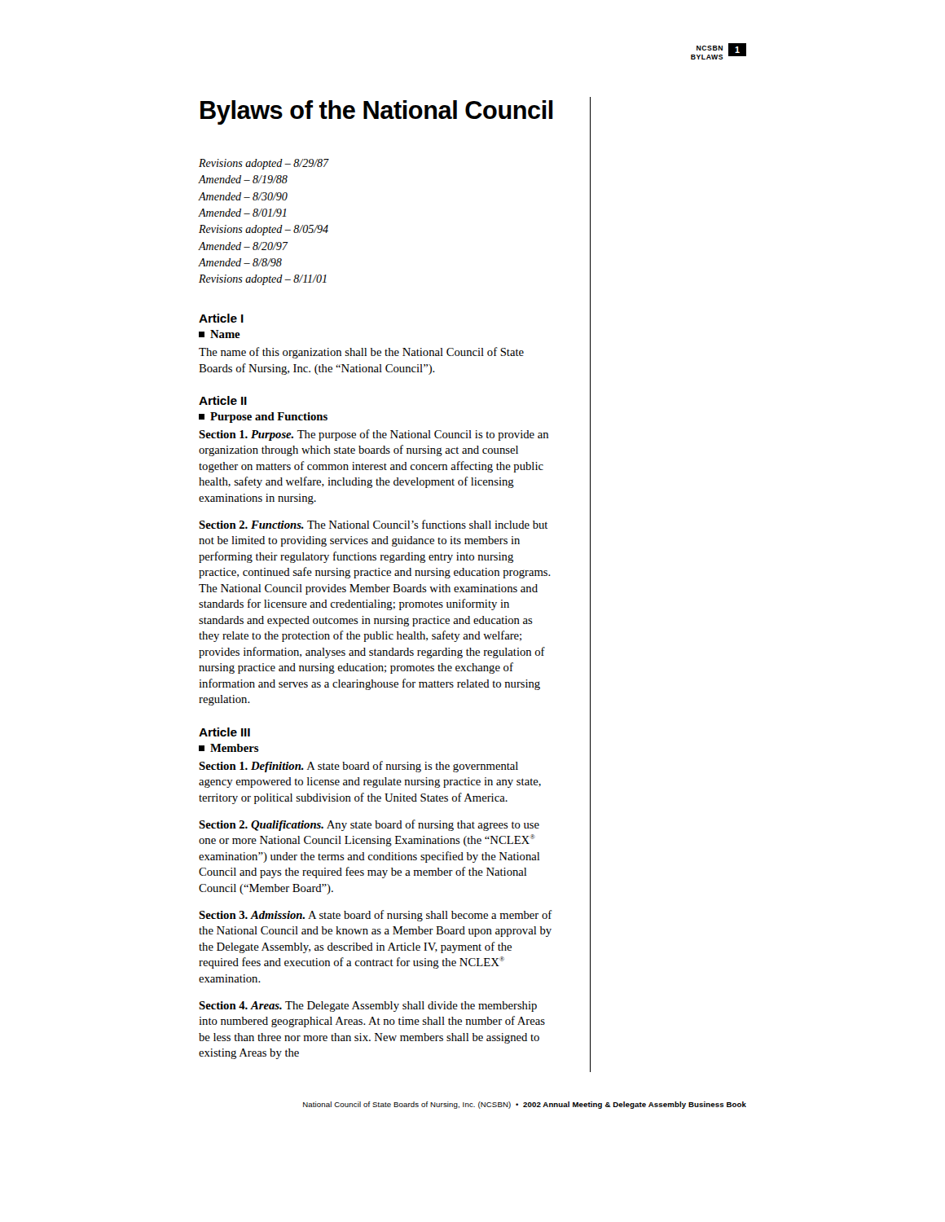NCSBN
BYLAWS
1
Bylaws of the National Council
Revisions adopted – 8/29/87
Amended – 8/19/88
Amended – 8/30/90
Amended – 8/01/91
Revisions adopted – 8/05/94
Amended – 8/20/97
Amended – 8/8/98
Revisions adopted – 8/11/01
Article I
Name
The name of this organization shall be the National Council of State Boards of Nursing, Inc. (the “National Council”).
Article II
Purpose and Functions
Section 1. Purpose. The purpose of the National Council is to provide an organization through which state boards of nursing act and counsel together on matters of common interest and concern affecting the public health, safety and welfare, including the development of licensing examinations in nursing.
Section 2. Functions. The National Council’s functions shall include but not be limited to providing services and guidance to its members in performing their regulatory functions regarding entry into nursing practice, continued safe nursing practice and nursing education programs. The National Council provides Member Boards with examinations and standards for licensure and credentialing; promotes uniformity in standards and expected outcomes in nursing practice and education as they relate to the protection of the public health, safety and welfare; provides information, analyses and standards regarding the regulation of nursing practice and nursing education; promotes the exchange of information and serves as a clearinghouse for matters related to nursing regulation.
Article III
Members
Section 1. Definition. A state board of nursing is the governmental agency empowered to license and regulate nursing practice in any state, territory or political subdivision of the United States of America.
Section 2. Qualifications. Any state board of nursing that agrees to use one or more National Council Licensing Examinations (the “NCLEX® examination”) under the terms and conditions specified by the National Council and pays the required fees may be a member of the National Council (“Member Board”).
Section 3. Admission. A state board of nursing shall become a member of the National Council and be known as a Member Board upon approval by the Delegate Assembly, as described in Article IV, payment of the required fees and execution of a contract for using the NCLEX® examination.
Section 4. Areas. The Delegate Assembly shall divide the membership into numbered geographical Areas. At no time shall the number of Areas be less than three nor more than six. New members shall be assigned to existing Areas by the
National Council of State Boards of Nursing, Inc. (NCSBN) • 2002 Annual Meeting & Delegate Assembly Business Book